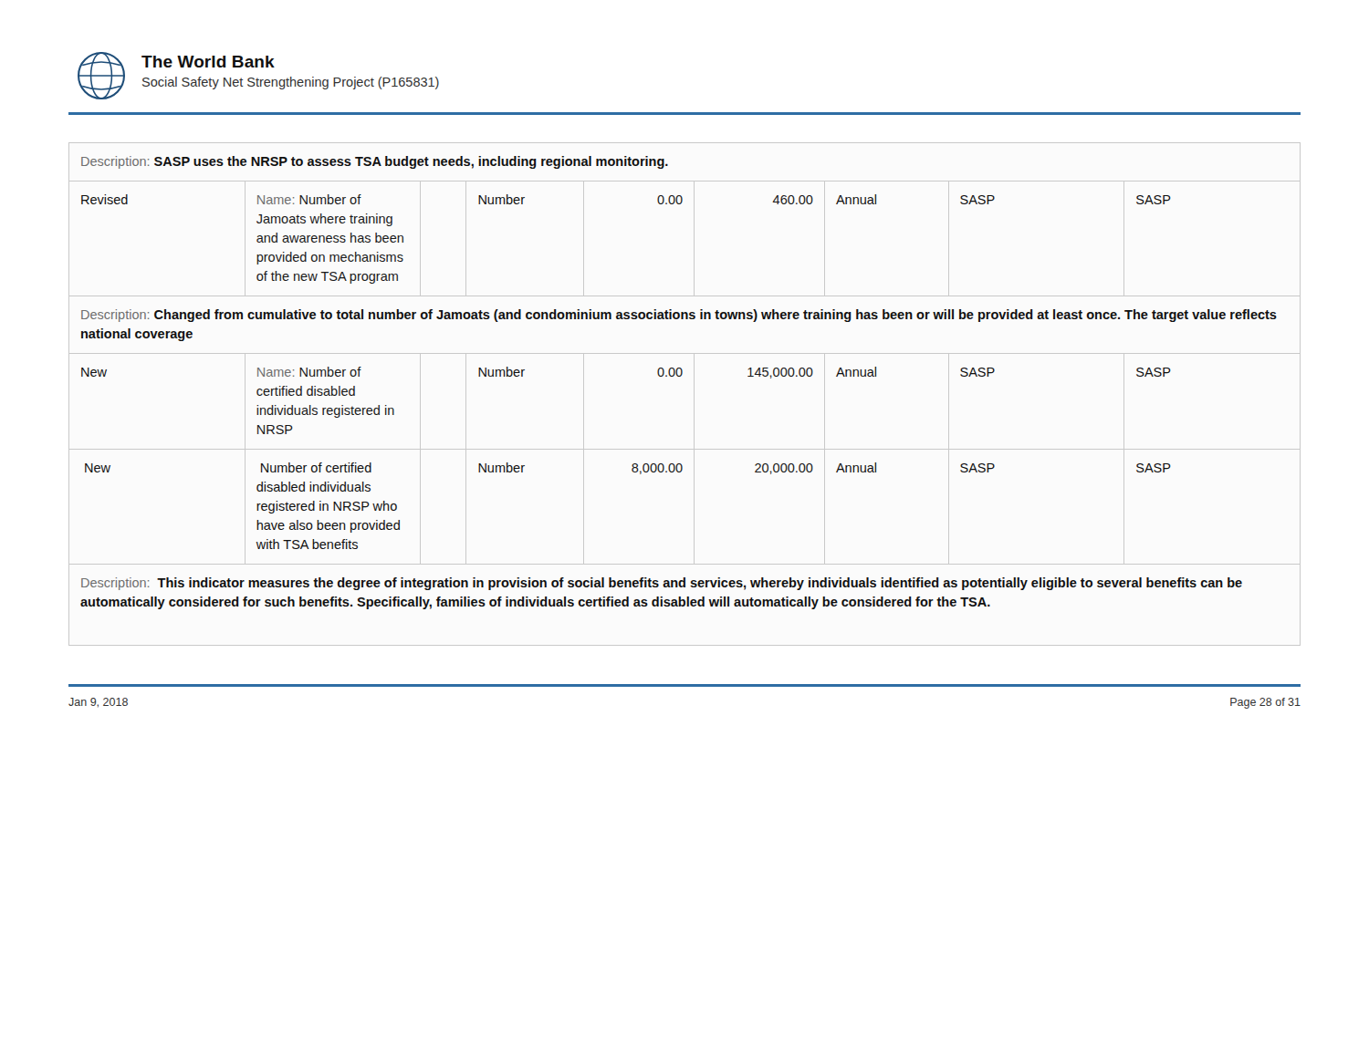The World Bank
Social Safety Net Strengthening Project (P165831)
| Description: SASP uses the NRSP to assess TSA budget needs, including regional monitoring. |
| Revised | Name: Number of Jamoats where training and awareness has been provided on mechanisms of the new TSA program | | Number | 0.00 | 460.00 | Annual | SASP | SASP |
| Description: Changed from cumulative to total number of Jamoats (and condominium associations in towns) where training has been or will be provided at least once. The target value reflects national coverage |
| New | Name: Number of certified disabled individuals registered in NRSP | | Number | 0.00 | 145,000.00 | Annual | SASP | SASP |
| New | Number of certified disabled individuals registered in NRSP who have also been provided with TSA benefits | | Number | 8,000.00 | 20,000.00 | Annual | SASP | SASP |
| Description: This indicator measures the degree of integration in provision of social benefits and services, whereby individuals identified as potentially eligible to several benefits can be automatically considered for such benefits. Specifically, families of individuals certified as disabled will automatically be considered for the TSA. |
Jan 9, 2018
Page 28 of 31